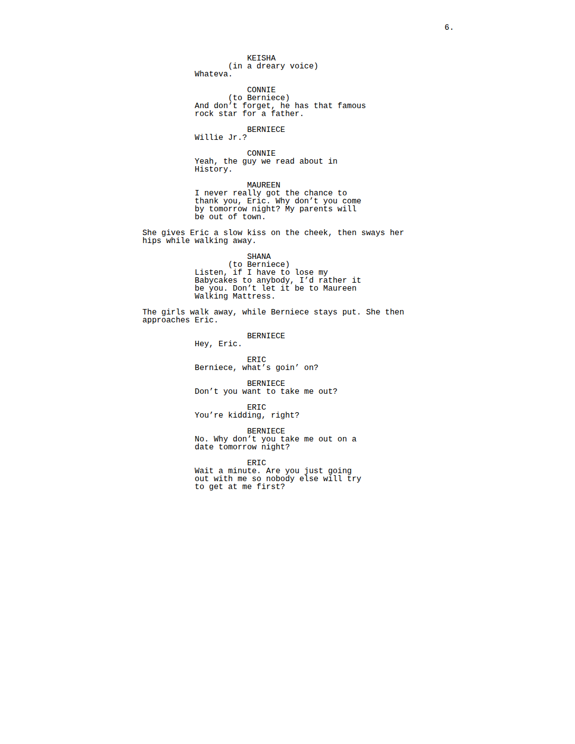6.
KEISHA
(in a dreary voice)
Whateva.
CONNIE
(to Berniece)
And don’t forget, he has that famous rock star for a father.
BERNIECE
Willie Jr.?
CONNIE
Yeah, the guy we read about in History.
MAUREEN
I never really got the chance to thank you, Eric. Why don’t you come by tomorrow night? My parents will be out of town.
She gives Eric a slow kiss on the cheek, then sways her hips while walking away.
SHANA
(to Berniece)
Listen, if I have to lose my Babycakes to anybody, I’d rather it be you. Don’t let it be to Maureen Walking Mattress.
The girls walk away, while Berniece stays put. She then approaches Eric.
BERNIECE
Hey, Eric.
ERIC
Berniece, what’s goin’ on?
BERNIECE
Don’t you want to take me out?
ERIC
You’re kidding, right?
BERNIECE
No. Why don’t you take me out on a date tomorrow night?
ERIC
Wait a minute. Are you just going out with me so nobody else will try to get at me first?